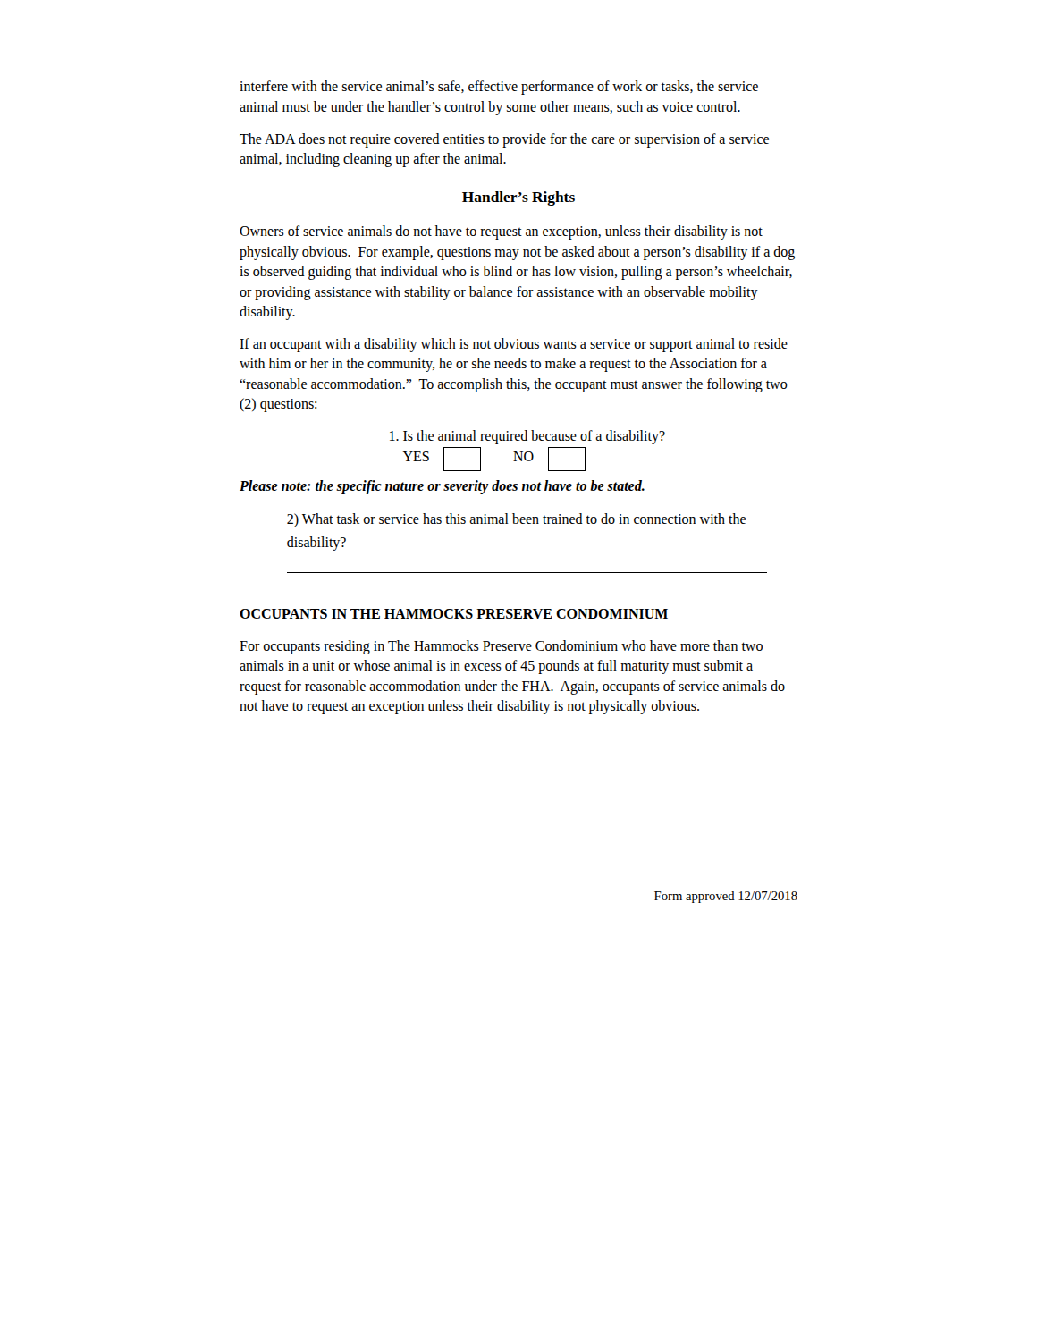interfere with the service animal’s safe, effective performance of work or tasks, the service animal must be under the handler’s control by some other means, such as voice control.
The ADA does not require covered entities to provide for the care or supervision of a service animal, including cleaning up after the animal.
Handler’s Rights
Owners of service animals do not have to request an exception, unless their disability is not physically obvious. For example, questions may not be asked about a person’s disability if a dog is observed guiding that individual who is blind or has low vision, pulling a person’s wheelchair, or providing assistance with stability or balance for assistance with an observable mobility disability.
If an occupant with a disability which is not obvious wants a service or support animal to reside with him or her in the community, he or she needs to make a request to the Association for a “reasonable accommodation.” To accomplish this, the occupant must answer the following two (2) questions:
Is the animal required because of a disability? YES NO
Please note: the specific nature or severity does not have to be stated.
2) What task or service has this animal been trained to do in connection with the
disability?
OCCUPANTS IN THE HAMMOCKS PRESERVE CONDOMINIUM
For occupants residing in The Hammocks Preserve Condominium who have more than two animals in a unit or whose animal is in excess of 45 pounds at full maturity must submit a request for reasonable accommodation under the FHA. Again, occupants of service animals do not have to request an exception unless their disability is not physically obvious.
Form approved 12/07/2018